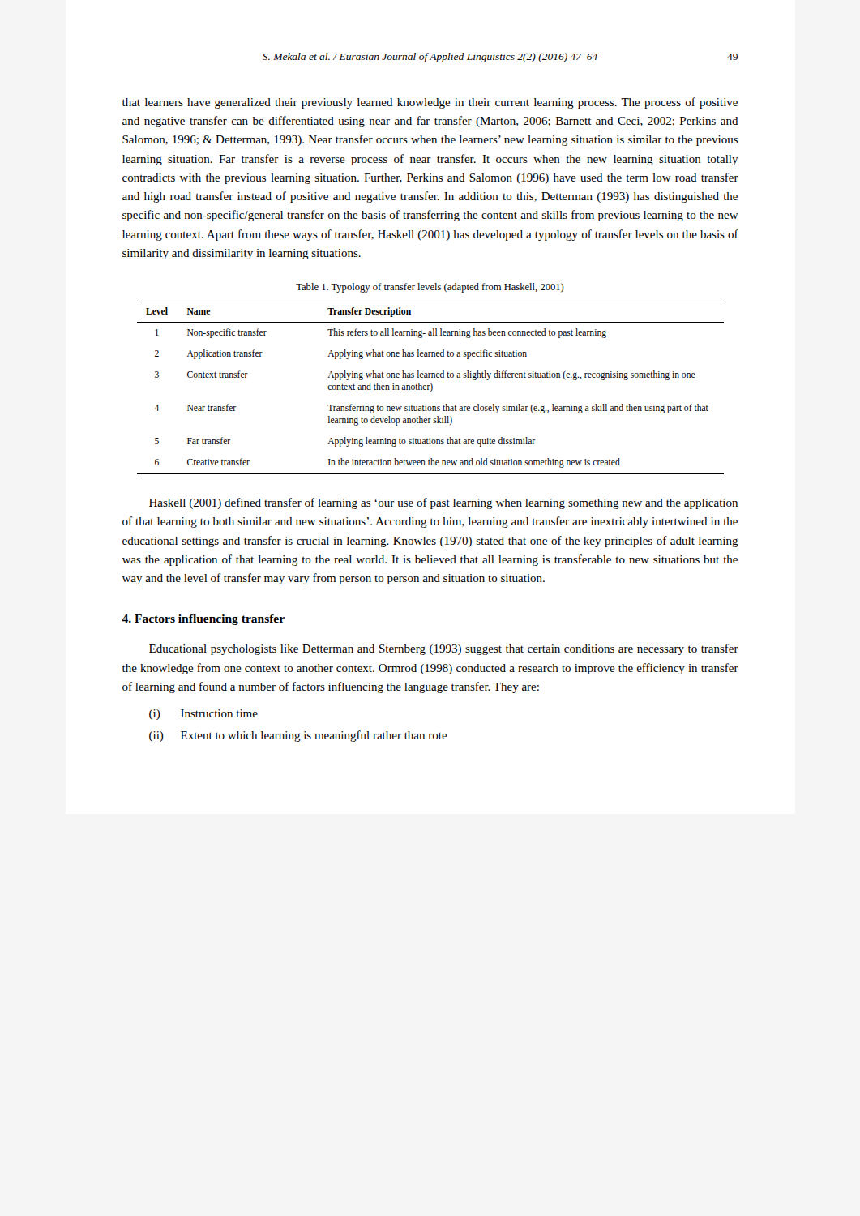S. Mekala et al. / Eurasian Journal of Applied Linguistics 2(2) (2016) 47–64 49
that learners have generalized their previously learned knowledge in their current learning process. The process of positive and negative transfer can be differentiated using near and far transfer (Marton, 2006; Barnett and Ceci, 2002; Perkins and Salomon, 1996; & Detterman, 1993). Near transfer occurs when the learners’ new learning situation is similar to the previous learning situation. Far transfer is a reverse process of near transfer. It occurs when the new learning situation totally contradicts with the previous learning situation. Further, Perkins and Salomon (1996) have used the term low road transfer and high road transfer instead of positive and negative transfer. In addition to this, Detterman (1993) has distinguished the specific and non-specific/general transfer on the basis of transferring the content and skills from previous learning to the new learning context. Apart from these ways of transfer, Haskell (2001) has developed a typology of transfer levels on the basis of similarity and dissimilarity in learning situations.
Table 1. Typology of transfer levels (adapted from Haskell, 2001)
| Level | Name | Transfer Description |
| --- | --- | --- |
| 1 | Non-specific transfer | This refers to all learning- all learning has been connected to past learning |
| 2 | Application transfer | Applying what one has learned to a specific situation |
| 3 | Context transfer | Applying what one has learned to a slightly different situation (e.g., recognising something in one context and then in another) |
| 4 | Near transfer | Transferring to new situations that are closely similar (e.g., learning a skill and then using part of that learning to develop another skill) |
| 5 | Far transfer | Applying learning to situations that are quite dissimilar |
| 6 | Creative transfer | In the interaction between the new and old situation something new is created |
Haskell (2001) defined transfer of learning as ‘our use of past learning when learning something new and the application of that learning to both similar and new situations’. According to him, learning and transfer are inextricably intertwined in the educational settings and transfer is crucial in learning. Knowles (1970) stated that one of the key principles of adult learning was the application of that learning to the real world. It is believed that all learning is transferable to new situations but the way and the level of transfer may vary from person to person and situation to situation.
4. Factors influencing transfer
Educational psychologists like Detterman and Sternberg (1993) suggest that certain conditions are necessary to transfer the knowledge from one context to another context. Ormrod (1998) conducted a research to improve the efficiency in transfer of learning and found a number of factors influencing the language transfer. They are:
(i) Instruction time
(ii) Extent to which learning is meaningful rather than rote